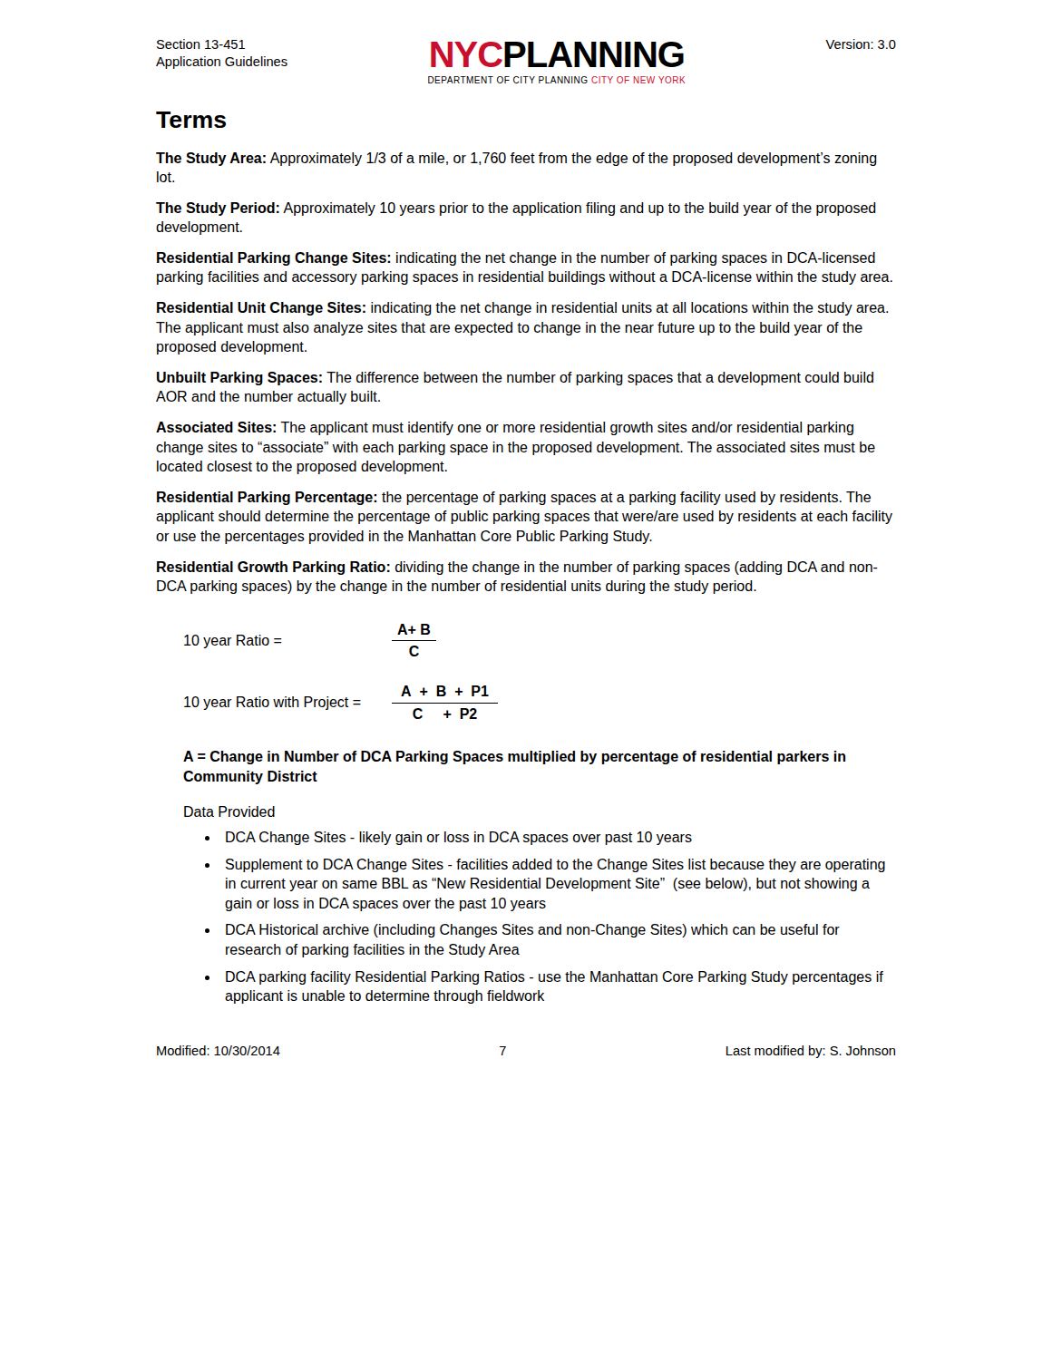Section 13-451
Application Guidelines
NYCPLANNING
DEPARTMENT OF CITY PLANNING CITY OF NEW YORK
Version: 3.0
Terms
The Study Area: Approximately 1/3 of a mile, or 1,760 feet from the edge of the proposed development’s zoning lot.
The Study Period: Approximately 10 years prior to the application filing and up to the build year of the proposed development.
Residential Parking Change Sites: indicating the net change in the number of parking spaces in DCA-licensed parking facilities and accessory parking spaces in residential buildings without a DCA-license within the study area.
Residential Unit Change Sites: indicating the net change in residential units at all locations within the study area. The applicant must also analyze sites that are expected to change in the near future up to the build year of the proposed development.
Unbuilt Parking Spaces: The difference between the number of parking spaces that a development could build AOR and the number actually built.
Associated Sites: The applicant must identify one or more residential growth sites and/or residential parking change sites to “associate” with each parking space in the proposed development. The associated sites must be located closest to the proposed development.
Residential Parking Percentage: the percentage of parking spaces at a parking facility used by residents. The applicant should determine the percentage of public parking spaces that were/are used by residents at each facility or use the percentages provided in the Manhattan Core Public Parking Study.
Residential Growth Parking Ratio: dividing the change in the number of parking spaces (adding DCA and non-DCA parking spaces) by the change in the number of residential units during the study period.
10 year Ratio = A+ B C
10 year Ratio with Project = A + B + P1 C + P2
A = Change in Number of DCA Parking Spaces multiplied by percentage of residential parkers in Community District
Data Provided
DCA Change Sites - likely gain or loss in DCA spaces over past 10 years
Supplement to DCA Change Sites - facilities added to the Change Sites list because they are operating in current year on same BBL as “New Residential Development Site” (see below), but not showing a gain or loss in DCA spaces over the past 10 years
DCA Historical archive (including Changes Sites and non-Change Sites) which can be useful for research of parking facilities in the Study Area
DCA parking facility Residential Parking Ratios - use the Manhattan Core Parking Study percentages if applicant is unable to determine through fieldwork
Modified: 10/30/2014
7
Last modified by: S. Johnson